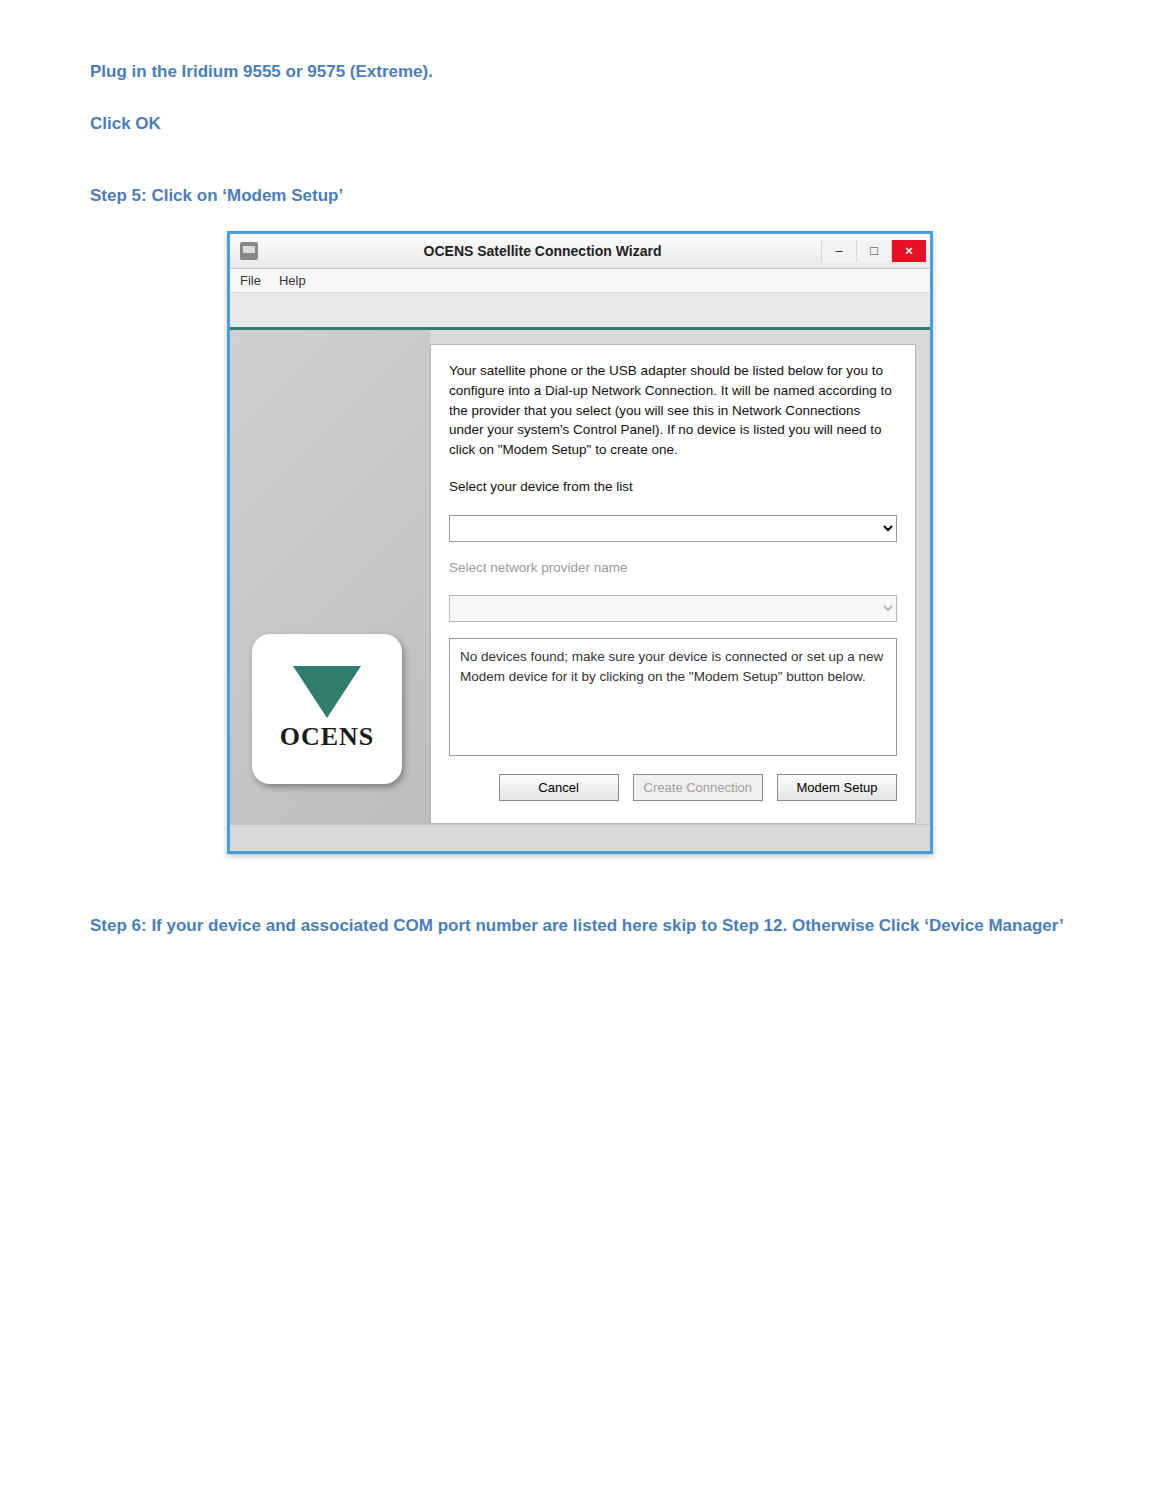Plug in the Iridium 9555 or 9575 (Extreme).
Click OK
Step 5: Click on ‘Modem Setup’
OCENS Satellite Connection Wizard
– □ ×
File Help
OCENS
Your satellite phone or the USB adapter should be listed below for you to configure into a Dial-up Network Connection. It will be named according to the provider that you select (you will see this in Network Connections under your system's Control Panel). If no device is listed you will need to click on "Modem Setup" to create one.
Select your device from the list
Select network provider name
No devices found; make sure your device is connected or set up a new Modem device for it by clicking on the "Modem Setup" button below.
Cancel Create Connection Modem Setup
Step 6: If your device and associated COM port number are listed here skip to Step 12. Otherwise Click ‘Device Manager’